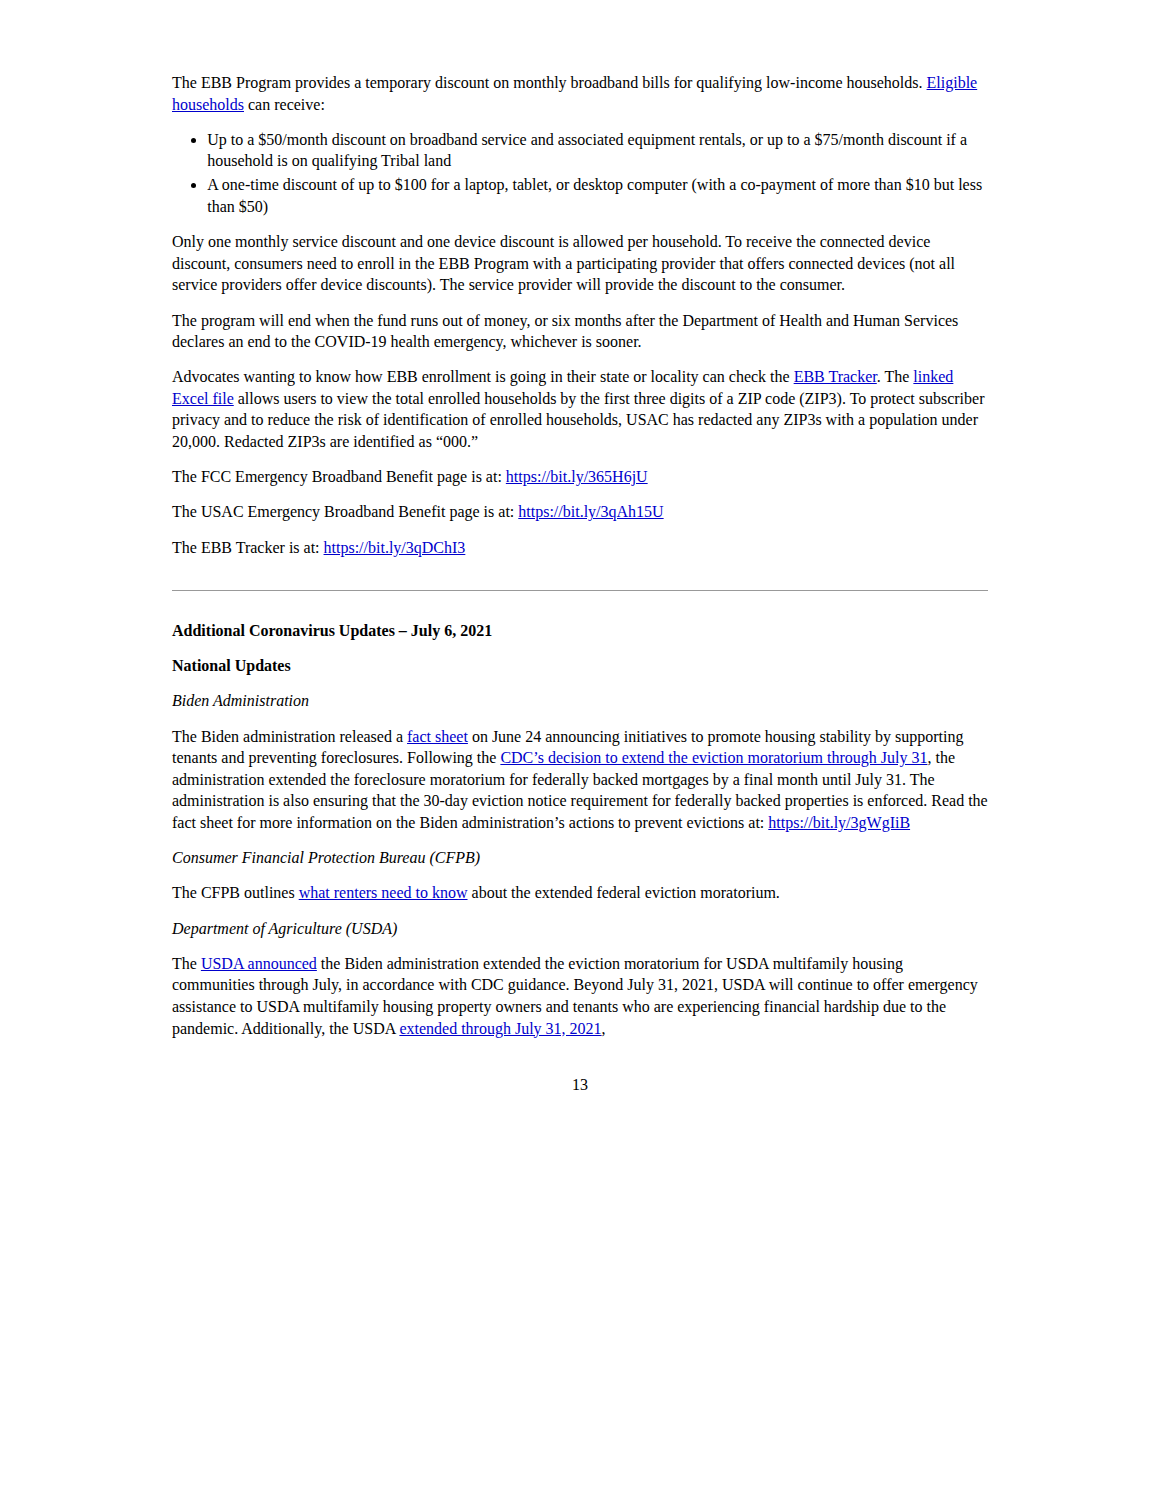The EBB Program provides a temporary discount on monthly broadband bills for qualifying low-income households. Eligible households can receive:
Up to a $50/month discount on broadband service and associated equipment rentals, or up to a $75/month discount if a household is on qualifying Tribal land
A one-time discount of up to $100 for a laptop, tablet, or desktop computer (with a co-payment of more than $10 but less than $50)
Only one monthly service discount and one device discount is allowed per household. To receive the connected device discount, consumers need to enroll in the EBB Program with a participating provider that offers connected devices (not all service providers offer device discounts). The service provider will provide the discount to the consumer.
The program will end when the fund runs out of money, or six months after the Department of Health and Human Services declares an end to the COVID-19 health emergency, whichever is sooner.
Advocates wanting to know how EBB enrollment is going in their state or locality can check the EBB Tracker. The linked Excel file allows users to view the total enrolled households by the first three digits of a ZIP code (ZIP3). To protect subscriber privacy and to reduce the risk of identification of enrolled households, USAC has redacted any ZIP3s with a population under 20,000. Redacted ZIP3s are identified as “000.”
The FCC Emergency Broadband Benefit page is at: https://bit.ly/365H6jU
The USAC Emergency Broadband Benefit page is at: https://bit.ly/3qAh15U
The EBB Tracker is at: https://bit.ly/3qDChI3
Additional Coronavirus Updates – July 6, 2021
National Updates
Biden Administration
The Biden administration released a fact sheet on June 24 announcing initiatives to promote housing stability by supporting tenants and preventing foreclosures. Following the CDC’s decision to extend the eviction moratorium through July 31, the administration extended the foreclosure moratorium for federally backed mortgages by a final month until July 31. The administration is also ensuring that the 30-day eviction notice requirement for federally backed properties is enforced. Read the fact sheet for more information on the Biden administration’s actions to prevent evictions at: https://bit.ly/3gWgIiB
Consumer Financial Protection Bureau (CFPB)
The CFPB outlines what renters need to know about the extended federal eviction moratorium.
Department of Agriculture (USDA)
The USDA announced the Biden administration extended the eviction moratorium for USDA multifamily housing communities through July, in accordance with CDC guidance. Beyond July 31, 2021, USDA will continue to offer emergency assistance to USDA multifamily housing property owners and tenants who are experiencing financial hardship due to the pandemic. Additionally, the USDA extended through July 31, 2021,
13